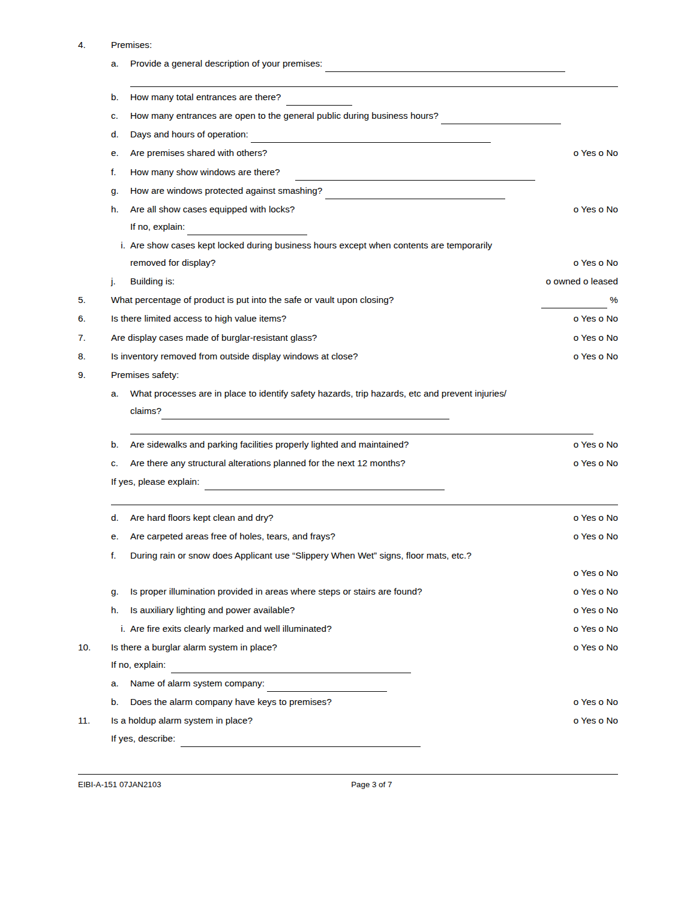4.
Premises:
a.
Provide a general description of your premises:
b.
How many total entrances are there?
c.
How many entrances are open to the general public during business hours?
d.
Days and hours of operation:
e.
Are premises shared with others?
o Yes o No
f.
How many show windows are there?
g.
How are windows protected against smashing?
h.
Are all show cases equipped with locks?
o Yes o No
If no, explain:
i.
Are show cases kept locked during business hours except when contents are temporarily
removed for display?
o Yes o No
j.
Building is:
o owned o leased
5.
What percentage of product is put into the safe or vault upon closing?
%
6.
Is there limited access to high value items?
o Yes o No
7.
Are display cases made of burglar-resistant glass?
o Yes o No
8.
Is inventory removed from outside display windows at close?
o Yes o No
9.
Premises safety:
a.
What processes are in place to identify safety hazards, trip hazards, etc and prevent injuries/
claims?
b.
Are sidewalks and parking facilities properly lighted and maintained?
o Yes o No
c.
Are there any structural alterations planned for the next 12 months?
o Yes o No
If yes, please explain:
d.
Are hard floors kept clean and dry?
o Yes o No
e.
Are carpeted areas free of holes, tears, and frays?
o Yes o No
f.
During rain or snow does Applicant use “Slippery When Wet” signs, floor mats, etc.?
o Yes o No
g.
Is proper illumination provided in areas where steps or stairs are found?
o Yes o No
h.
Is auxiliary lighting and power available?
o Yes o No
i.
Are fire exits clearly marked and well illuminated?
o Yes o No
10.
Is there a burglar alarm system in place?
o Yes o No
If no, explain:
a.
Name of alarm system company:
b.
Does the alarm company have keys to premises?
o Yes o No
11.
Is a holdup alarm system in place?
o Yes o No
If yes, describe:
EIBI-A-151 07JAN2103
Page 3 of 7